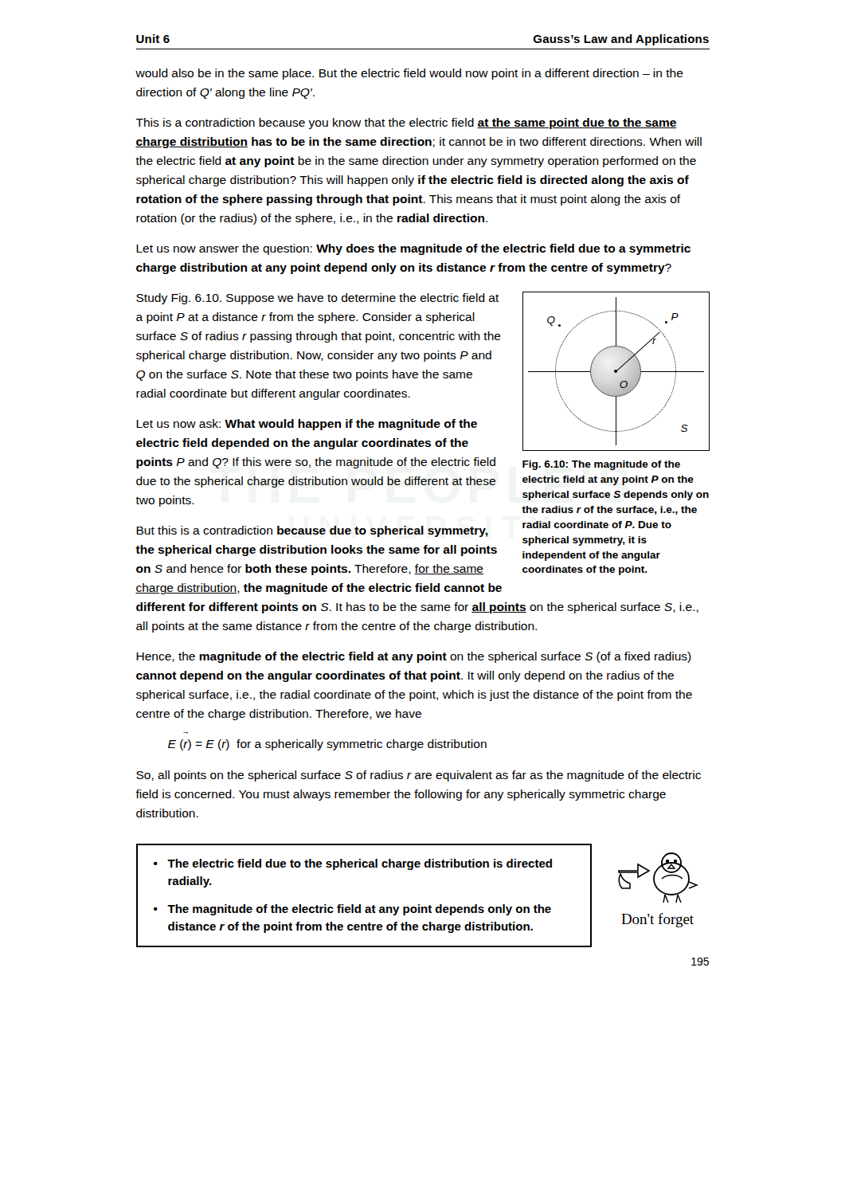THE PEOPLE'S UNIVERSITY
Unit 6 Gauss’s Law and Applications
would also be in the same place. But the electric field would now point in a different direction – in the direction of Q′ along the line PQ′.
This is a contradiction because you know that the electric field at the same point due to the same charge distribution has to be in the same direction; it cannot be in two different directions. When will the electric field at any point be in the same direction under any symmetry operation performed on the spherical charge distribution? This will happen only if the electric field is directed along the axis of rotation of the sphere passing through that point. This means that it must point along the axis of rotation (or the radius) of the sphere, i.e., in the radial direction.
Let us now answer the question: Why does the magnitude of the electric field due to a symmetric charge distribution at any point depend only on its distance r from the centre of symmetry?
P Q r O S
Fig. 6.10: The magnitude of the electric field at any point P on the spherical surface S depends only on the radius r of the surface, i.e., the radial coordinate of P. Due to spherical symmetry, it is independent of the angular coordinates of the point.
Study Fig. 6.10. Suppose we have to determine the electric field at a point P at a distance r from the sphere. Consider a spherical surface S of radius r passing through that point, concentric with the spherical charge distribution. Now, consider any two points P and Q on the surface S. Note that these two points have the same radial coordinate but different angular coordinates.
Let us now ask: What would happen if the magnitude of the electric field depended on the angular coordinates of the points P and Q? If this were so, the magnitude of the electric field due to the spherical charge distribution would be different at these two points.
But this is a contradiction because due to spherical symmetry, the spherical charge distribution looks the same for all points on S and hence for both these points. Therefore, for the same charge distribution, the magnitude of the electric field cannot be different for different points on S. It has to be the same for all points on the spherical surface S, i.e., all points at the same distance r from the centre of the charge distribution.
Hence, the magnitude of the electric field at any point on the spherical surface S (of a fixed radius) cannot depend on the angular coordinates of that point. It will only depend on the radius of the spherical surface, i.e., the radial coordinate of the point, which is just the distance of the point from the centre of the charge distribution. Therefore, we have
E (r) = E (r) for a spherically symmetric charge distribution
So, all points on the spherical surface S of radius r are equivalent as far as the magnitude of the electric field is concerned. You must always remember the following for any spherically symmetric charge distribution.
The electric field due to the spherical charge distribution is directed radially.
The magnitude of the electric field at any point depends only on the distance r of the point from the centre of the charge distribution.
Don't forget
195